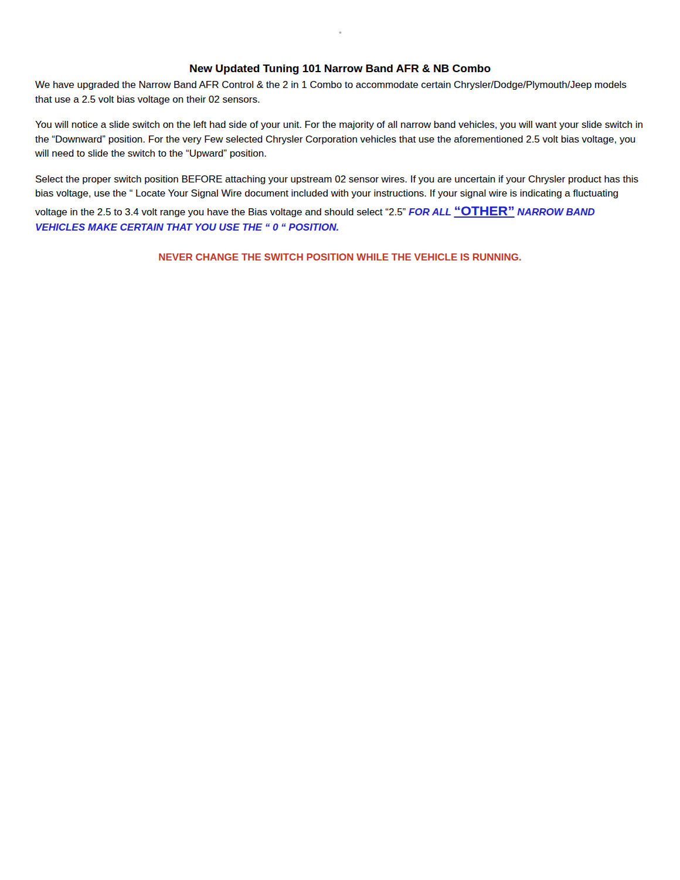New Updated Tuning 101 Narrow Band AFR & NB Combo
We have upgraded the Narrow Band AFR Control & the 2 in 1 Combo to accommodate certain Chrysler/Dodge/Plymouth/Jeep models that use a 2.5 volt bias voltage on their 02 sensors.
You will notice a slide switch on the left had side of your unit. For the majority of all narrow band vehicles, you will want your slide switch in the “Downward” position. For the very Few selected Chrysler Corporation vehicles that use the aforementioned 2.5 volt bias voltage, you will need to slide the switch to the “Upward” position.
Select the proper switch position BEFORE attaching your upstream 02 sensor wires. If you are uncertain if your Chrysler product has this bias voltage, use the “ Locate Your Signal Wire document included with your instructions. If your signal wire is indicating a fluctuating voltage in the 2.5 to 3.4 volt range you have the Bias voltage and should select “2.5” FOR ALL “OTHER” NARROW BAND VEHICLES MAKE CERTAIN THAT YOU USE THE “ 0 “ POSITION.
NEVER CHANGE THE SWITCH POSITION WHILE THE VEHICLE IS RUNNING.